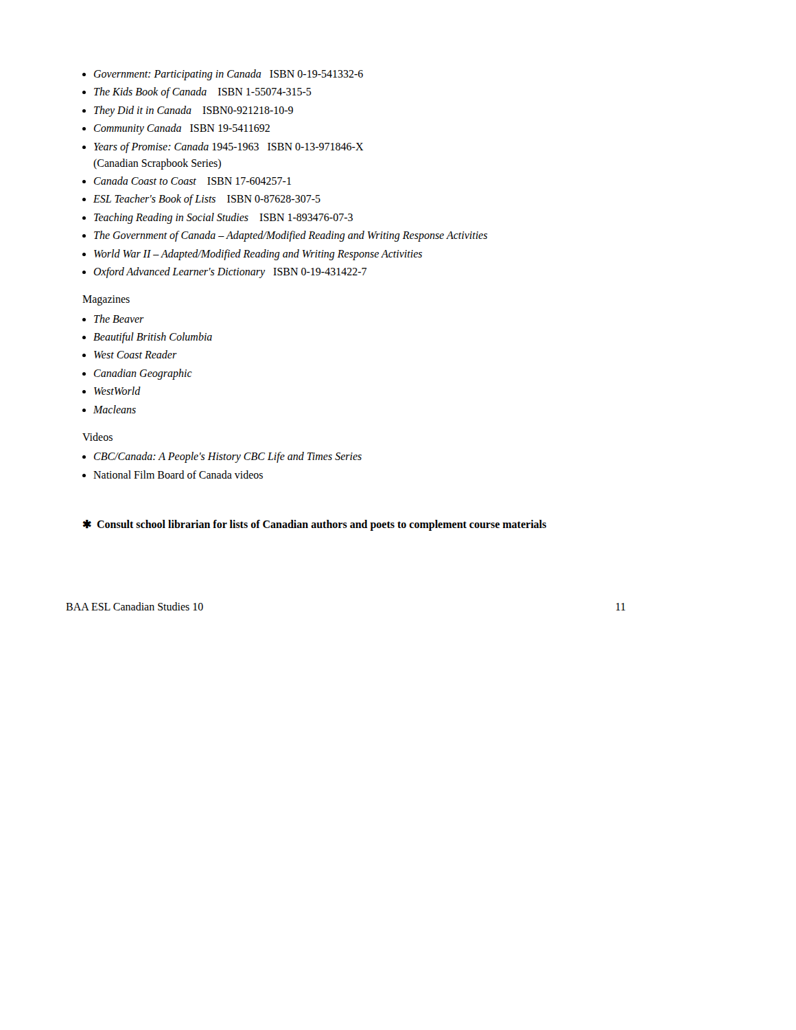Government: Participating in Canada ISBN 0-19-541332-6
The Kids Book of Canada ISBN 1-55074-315-5
They Did it in Canada ISBN0-921218-10-9
Community Canada ISBN 19-5411692
Years of Promise: Canada 1945-1963 ISBN 0-13-971846-X
(Canadian Scrapbook Series)
Canada Coast to Coast ISBN 17-604257-1
ESL Teacher's Book of Lists ISBN 0-87628-307-5
Teaching Reading in Social Studies ISBN 1-893476-07-3
The Government of Canada – Adapted/Modified Reading and Writing Response Activities
World War II – Adapted/Modified Reading and Writing Response Activities
Oxford Advanced Learner's Dictionary ISBN 0-19-431422-7
Magazines
The Beaver
Beautiful British Columbia
West Coast Reader
Canadian Geographic
WestWorld
Macleans
Videos
CBC/Canada: A People's History CBC Life and Times Series
National Film Board of Canada videos
✱ Consult school librarian for lists of Canadian authors and poets to complement course materials
BAA ESL Canadian Studies 10 11